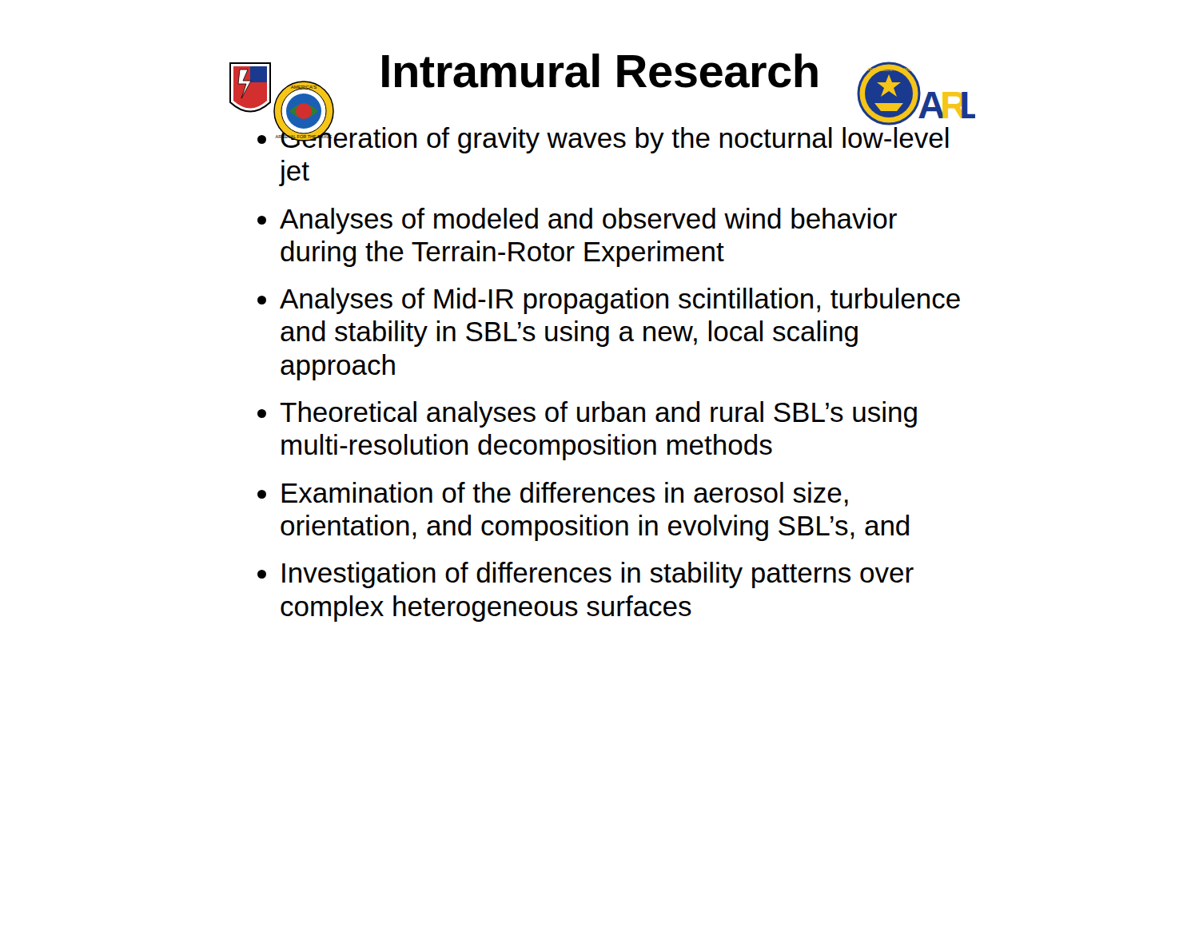AMERICA'S ARSENAL FOR THE BRAVE
TECHNOLOGY TO WIN A R L
Intramural Research
Generation of gravity waves by the nocturnal low-level jet
Analyses of modeled and observed wind behavior during the Terrain-Rotor Experiment
Analyses of Mid-IR propagation scintillation, turbulence and stability in SBL’s using a new, local scaling approach
Theoretical analyses of urban and rural SBL’s using multi-resolution decomposition methods
Examination of the differences in aerosol size, orientation, and composition in evolving SBL’s, and
Investigation of differences in stability patterns over complex heterogeneous surfaces